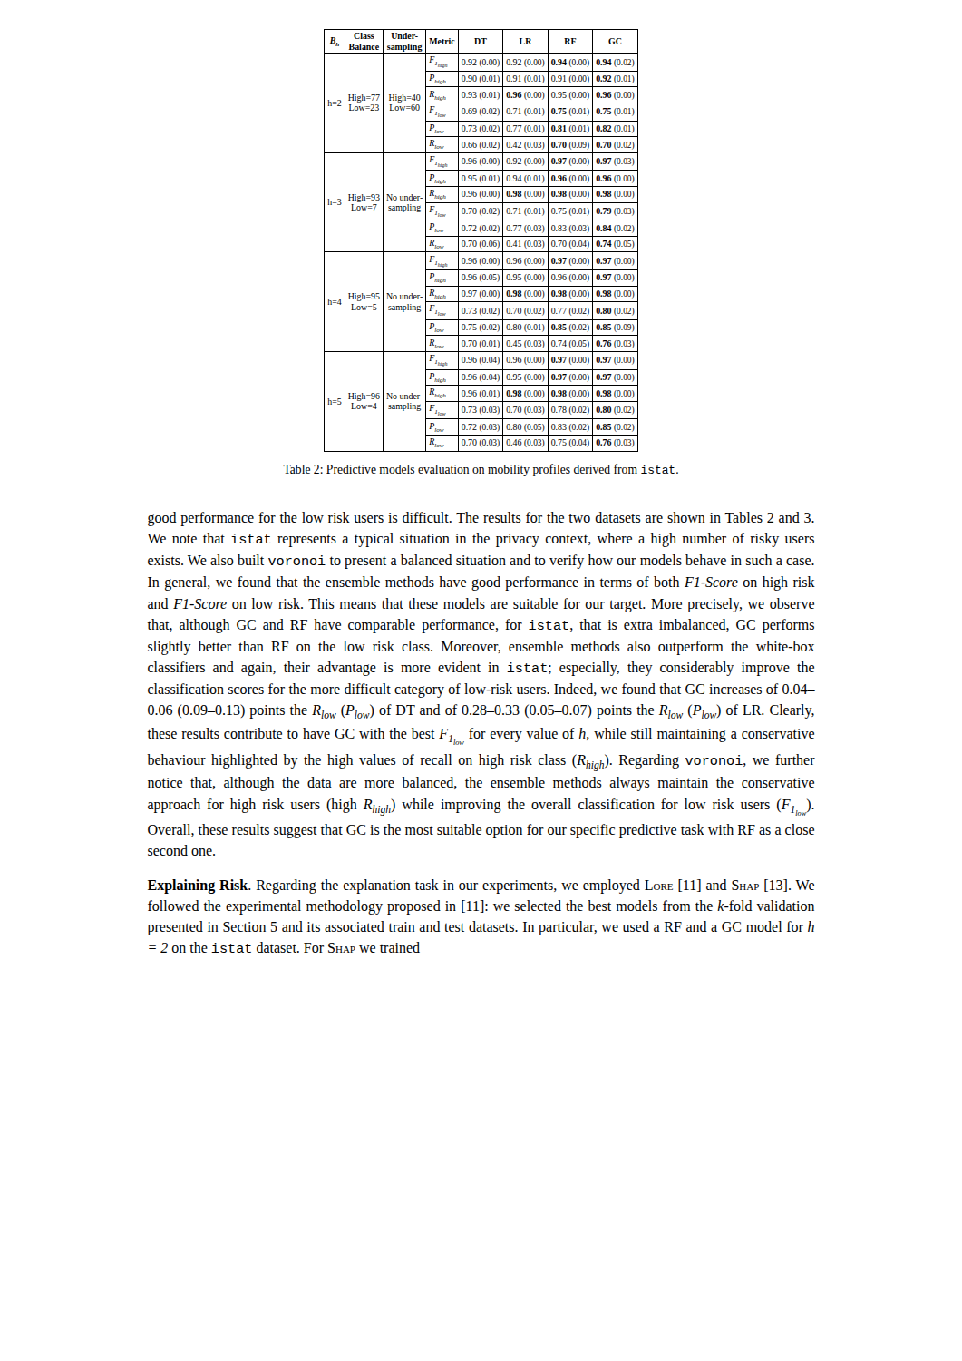| B h | Class Balance | Under- sampling | Metric | DT | LR | RF | GC |
| --- | --- | --- | --- | --- | --- | --- | --- |
| h=2 | High=77 Low=23 | High=40 Low=60 | F 1 high | 0.92 (0.00) | 0.92 (0.00) | 0.94 (0.00) | 0.94 (0.02) |
| P high | 0.90 (0.01) | 0.91 (0.01) | 0.91 (0.00) | 0.92 (0.01) |
| R high | 0.93 (0.01) | 0.96 (0.00) | 0.95 (0.00) | 0.96 (0.00) |
| F 1 low | 0.69 (0.02) | 0.71 (0.01) | 0.75 (0.01) | 0.75 (0.01) |
| P low | 0.73 (0.02) | 0.77 (0.01) | 0.81 (0.01) | 0.82 (0.01) |
| R low | 0.66 (0.02) | 0.42 (0.03) | 0.70 (0.09) | 0.70 (0.02) |
| h=3 | High=93 Low=7 | No under- sampling | F 1 high | 0.96 (0.00) | 0.92 (0.00) | 0.97 (0.00) | 0.97 (0.03) |
| P high | 0.95 (0.01) | 0.94 (0.01) | 0.96 (0.00) | 0.96 (0.00) |
| R high | 0.96 (0.00) | 0.98 (0.00) | 0.98 (0.00) | 0.98 (0.00) |
| F 1 low | 0.70 (0.02) | 0.71 (0.01) | 0.75 (0.01) | 0.79 (0.03) |
| P low | 0.72 (0.02) | 0.77 (0.03) | 0.83 (0.03) | 0.84 (0.02) |
| R low | 0.70 (0.06) | 0.41 (0.03) | 0.70 (0.04) | 0.74 (0.05) |
| h=4 | High=95 Low=5 | No under- sampling | F 1 high | 0.96 (0.00) | 0.96 (0.00) | 0.97 (0.00) | 0.97 (0.00) |
| P high | 0.96 (0.05) | 0.95 (0.00) | 0.96 (0.00) | 0.97 (0.00) |
| R high | 0.97 (0.00) | 0.98 (0.00) | 0.98 (0.00) | 0.98 (0.00) |
| F 1 low | 0.73 (0.02) | 0.70 (0.02) | 0.77 (0.02) | 0.80 (0.02) |
| P low | 0.75 (0.02) | 0.80 (0.01) | 0.85 (0.02) | 0.85 (0.09) |
| R low | 0.70 (0.01) | 0.45 (0.03) | 0.74 (0.05) | 0.76 (0.03) |
| h=5 | High=96 Low=4 | No under- sampling | F 1 high | 0.96 (0.04) | 0.96 (0.00) | 0.97 (0.00) | 0.97 (0.00) |
| P high | 0.96 (0.04) | 0.95 (0.00) | 0.97 (0.00) | 0.97 (0.00) |
| R high | 0.96 (0.01) | 0.98 (0.00) | 0.98 (0.00) | 0.98 (0.00) |
| F 1 low | 0.73 (0.03) | 0.70 (0.03) | 0.78 (0.02) | 0.80 (0.02) |
| P low | 0.72 (0.03) | 0.80 (0.05) | 0.83 (0.02) | 0.85 (0.02) |
| R low | 0.70 (0.03) | 0.46 (0.03) | 0.75 (0.04) | 0.76 (0.03) |
Table 2: Predictive models evaluation on mobility profiles derived from istat.
good performance for the low risk users is difficult. The results for the two datasets are shown in Tables 2 and 3. We note that istat represents a typical situation in the privacy context, where a high number of risky users exists. We also built voronoi to present a balanced situation and to verify how our models behave in such a case. In general, we found that the ensemble methods have good performance in terms of both F1-Score on high risk and F1-Score on low risk. This means that these models are suitable for our target. More precisely, we observe that, although GC and RF have comparable performance, for istat, that is extra imbalanced, GC performs slightly better than RF on the low risk class. Moreover, ensemble methods also outperform the white-box classifiers and again, their advantage is more evident in istat; especially, they considerably improve the classification scores for the more difficult category of low-risk users. Indeed, we found that GC increases of 0.04–0.06 (0.09–0.13) points the Rlow (Plow) of DT and of 0.28–0.33 (0.05–0.07) points the Rlow (Plow) of LR. Clearly, these results contribute to have GC with the best F1low for every value of h, while still maintaining a conservative behaviour highlighted by the high values of recall on high risk class (Rhigh). Regarding voronoi, we further notice that, although the data are more balanced, the ensemble methods always maintain the conservative approach for high risk users (high Rhigh) while improving the overall classification for low risk users (F1low). Overall, these results suggest that GC is the most suitable option for our specific predictive task with RF as a close second one.
Explaining Risk. Regarding the explanation task in our experiments, we employed Lore [11] and Shap [13]. We followed the experimental methodology proposed in [11]: we selected the best models from the k-fold validation presented in Section 5 and its associated train and test datasets. In particular, we used a RF and a GC model for h = 2 on the istat dataset. For Shap we trained